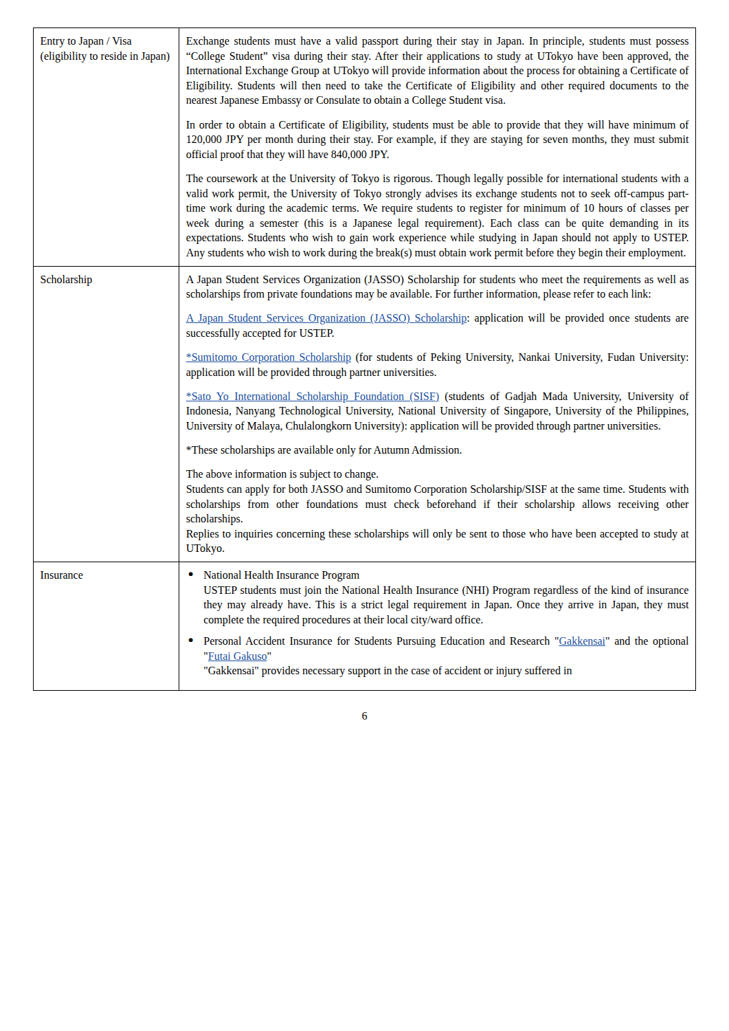| Entry to Japan / Visa (eligibility to reside in Japan) | Exchange students must have a valid passport during their stay in Japan. In principle, students must possess “College Student” visa during their stay. After their applications to study at UTokyo have been approved, the International Exchange Group at UTokyo will provide information about the process for obtaining a Certificate of Eligibility. Students will then need to take the Certificate of Eligibility and other required documents to the nearest Japanese Embassy or Consulate to obtain a College Student visa. In order to obtain a Certificate of Eligibility, students must be able to provide that they will have minimum of 120,000 JPY per month during their stay. For example, if they are staying for seven months, they must submit official proof that they will have 840,000 JPY. The coursework at the University of Tokyo is rigorous. Though legally possible for international students with a valid work permit, the University of Tokyo strongly advises its exchange students not to seek off-campus part-time work during the academic terms. We require students to register for minimum of 10 hours of classes per week during a semester (this is a Japanese legal requirement). Each class can be quite demanding in its expectations. Students who wish to gain work experience while studying in Japan should not apply to USTEP. Any students who wish to work during the break(s) must obtain work permit before they begin their employment. |
| Scholarship | A Japan Student Services Organization (JASSO) Scholarship for students who meet the requirements as well as scholarships from private foundations may be available. For further information, please refer to each link: A Japan Student Services Organization (JASSO) Scholarship : application will be provided once students are successfully accepted for USTEP. *Sumitomo Corporation Scholarship (for students of Peking University, Nankai University, Fudan University: application will be provided through partner universities. *Sato Yo International Scholarship Foundation (SISF) (students of Gadjah Mada University, University of Indonesia, Nanyang Technological University, National University of Singapore, University of the Philippines, University of Malaya, Chulalongkorn University): application will be provided through partner universities. *These scholarships are available only for Autumn Admission. The above information is subject to change. Students can apply for both JASSO and Sumitomo Corporation Scholarship/SISF at the same time. Students with scholarships from other foundations must check beforehand if their scholarship allows receiving other scholarships. Replies to inquiries concerning these scholarships will only be sent to those who have been accepted to study at UTokyo. |
| Insurance | National Health Insurance Program USTEP students must join the National Health Insurance (NHI) Program regardless of the kind of insurance they may already have. This is a strict legal requirement in Japan. Once they arrive in Japan, they must complete the required procedures at their local city/ward office. Personal Accident Insurance for Students Pursuing Education and Research " Gakkensai " and the optional " Futai Gakuso " "Gakkensai" provides necessary support in the case of accident or injury suffered in |
6